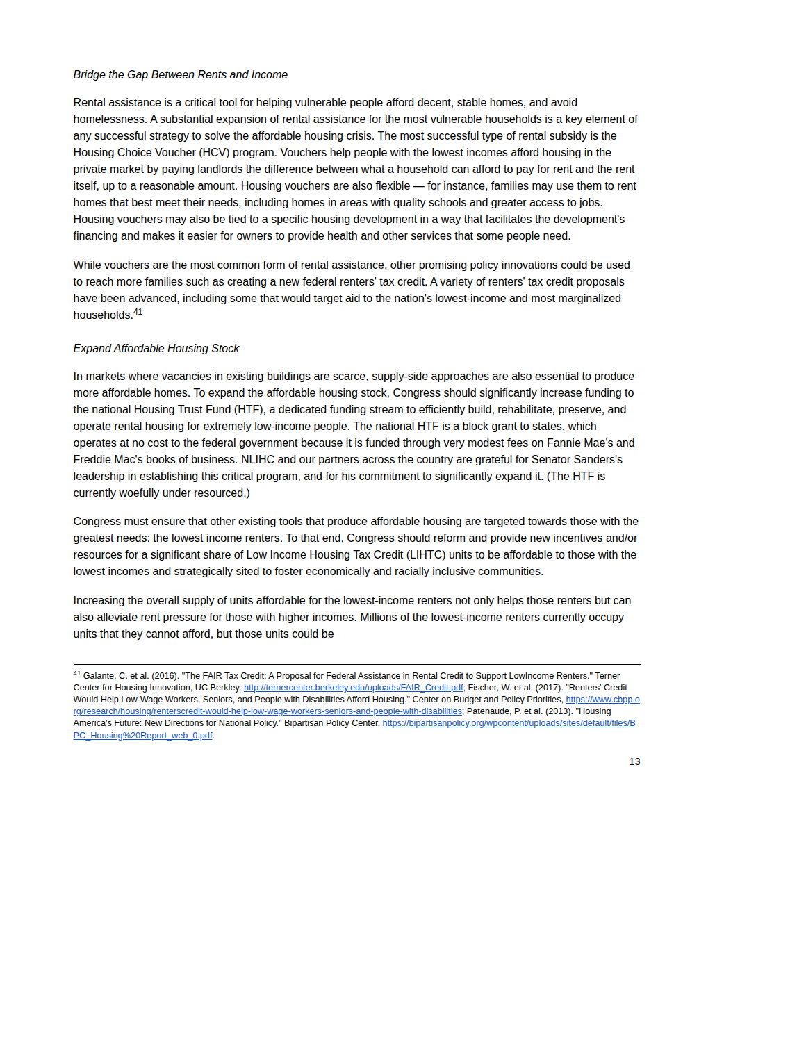Bridge the Gap Between Rents and Income
Rental assistance is a critical tool for helping vulnerable people afford decent, stable homes, and avoid homelessness. A substantial expansion of rental assistance for the most vulnerable households is a key element of any successful strategy to solve the affordable housing crisis. The most successful type of rental subsidy is the Housing Choice Voucher (HCV) program. Vouchers help people with the lowest incomes afford housing in the private market by paying landlords the difference between what a household can afford to pay for rent and the rent itself, up to a reasonable amount. Housing vouchers are also flexible — for instance, families may use them to rent homes that best meet their needs, including homes in areas with quality schools and greater access to jobs. Housing vouchers may also be tied to a specific housing development in a way that facilitates the development's financing and makes it easier for owners to provide health and other services that some people need.
While vouchers are the most common form of rental assistance, other promising policy innovations could be used to reach more families such as creating a new federal renters' tax credit. A variety of renters' tax credit proposals have been advanced, including some that would target aid to the nation's lowest-income and most marginalized households.41
Expand Affordable Housing Stock
In markets where vacancies in existing buildings are scarce, supply-side approaches are also essential to produce more affordable homes. To expand the affordable housing stock, Congress should significantly increase funding to the national Housing Trust Fund (HTF), a dedicated funding stream to efficiently build, rehabilitate, preserve, and operate rental housing for extremely low-income people. The national HTF is a block grant to states, which operates at no cost to the federal government because it is funded through very modest fees on Fannie Mae's and Freddie Mac's books of business. NLIHC and our partners across the country are grateful for Senator Sanders's leadership in establishing this critical program, and for his commitment to significantly expand it. (The HTF is currently woefully under resourced.)
Congress must ensure that other existing tools that produce affordable housing are targeted towards those with the greatest needs: the lowest income renters. To that end, Congress should reform and provide new incentives and/or resources for a significant share of Low Income Housing Tax Credit (LIHTC) units to be affordable to those with the lowest incomes and strategically sited to foster economically and racially inclusive communities.
Increasing the overall supply of units affordable for the lowest-income renters not only helps those renters but can also alleviate rent pressure for those with higher incomes. Millions of the lowest-income renters currently occupy units that they cannot afford, but those units could be
41 Galante, C. et al. (2016). "The FAIR Tax Credit: A Proposal for Federal Assistance in Rental Credit to Support LowIncome Renters." Terner Center for Housing Innovation, UC Berkley, http://ternercenter.berkeley.edu/uploads/FAIR_Credit.pdf; Fischer, W. et al. (2017). "Renters' Credit Would Help Low-Wage Workers, Seniors, and People with Disabilities Afford Housing." Center on Budget and Policy Priorities, https://www.cbpp.org/research/housing/renterscredit-would-help-low-wage-workers-seniors-and-people-with-disabilities; Patenaude, P. et al. (2013). "Housing America's Future: New Directions for National Policy." Bipartisan Policy Center, https://bipartisanpolicy.org/wpcontent/uploads/sites/default/files/BPC_Housing%20Report_web_0.pdf.
13